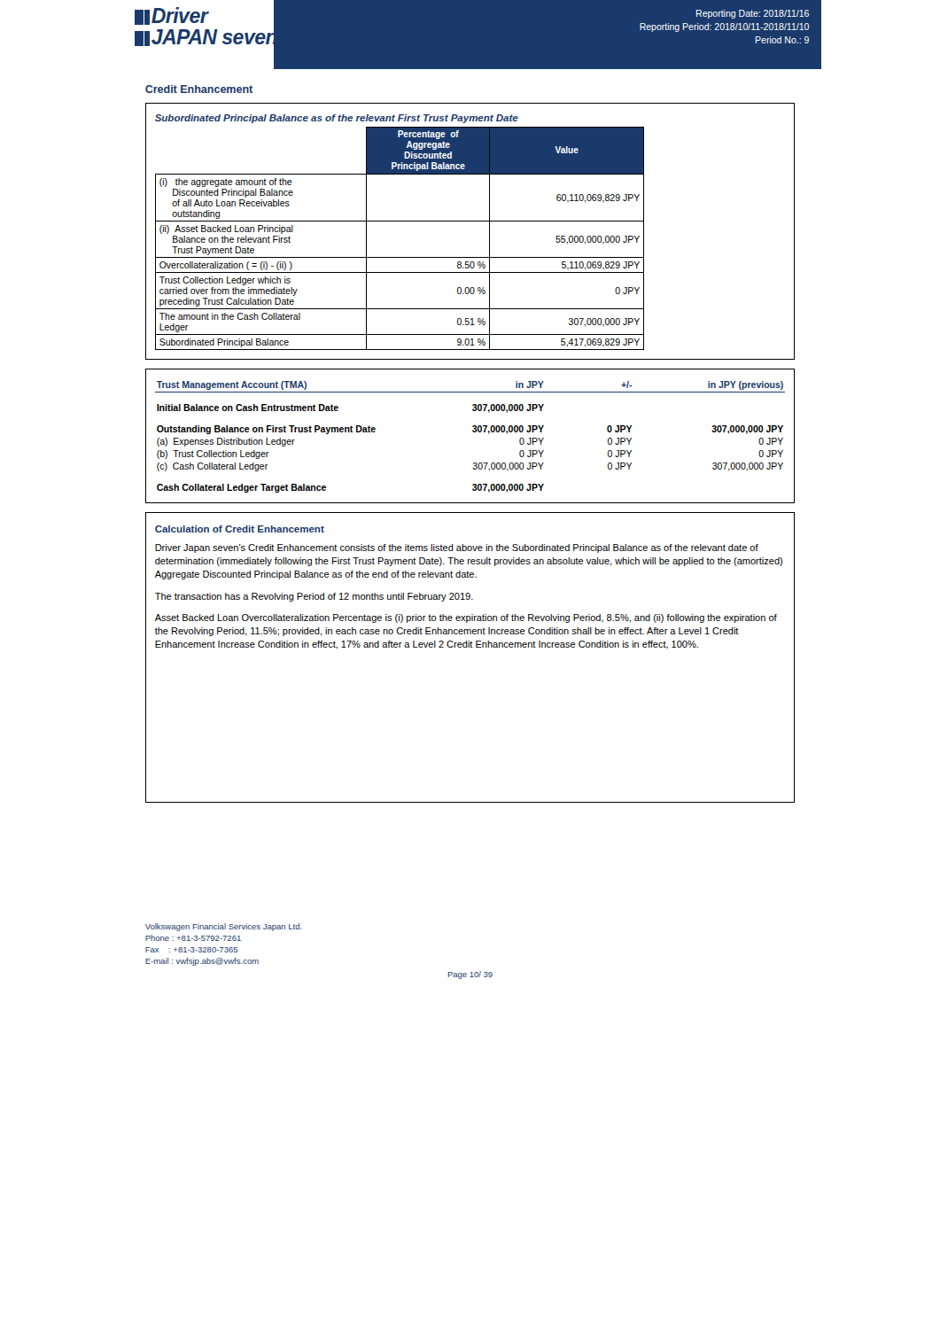Driver
JAPAN seven
Reporting Date: 2018/11/16
Reporting Period: 2018/10/11-2018/11/10
Period No.: 9
Credit Enhancement
Subordinated Principal Balance as of the relevant First Trust Payment Date
| | Percentage of Aggregate Discounted Principal Balance | Value |
| (i) the aggregate amount of the Discounted Principal Balance of all Auto Loan Receivables outstanding | | 60,110,069,829 JPY |
| (ii) Asset Backed Loan Principal Balance on the relevant First Trust Payment Date | | 55,000,000,000 JPY |
| Overcollateralization ( = (i) - (ii) ) | 8.50 % | 5,110,069,829 JPY |
| Trust Collection Ledger which is carried over from the immediately preceding Trust Calculation Date | 0.00 % | 0 JPY |
| The amount in the Cash Collateral Ledger | 0.51 % | 307,000,000 JPY |
| Subordinated Principal Balance | 9.01 % | 5,417,069,829 JPY |
| Trust Management Account (TMA) | in JPY | +/- | in JPY (previous) |
| Initial Balance on Cash Entrustment Date | 307,000,000 JPY | | |
| Outstanding Balance on First Trust Payment Date | 307,000,000 JPY | 0 JPY | 307,000,000 JPY |
| (a) Expenses Distribution Ledger | 0 JPY | 0 JPY | 0 JPY |
| (b) Trust Collection Ledger | 0 JPY | 0 JPY | 0 JPY |
| (c) Cash Collateral Ledger | 307,000,000 JPY | 0 JPY | 307,000,000 JPY |
| Cash Collateral Ledger Target Balance | 307,000,000 JPY | | |
Calculation of Credit Enhancement
Driver Japan seven's Credit Enhancement consists of the items listed above in the Subordinated Principal Balance as of the relevant date of determination (immediately following the First Trust Payment Date). The result provides an absolute value, which will be applied to the (amortized) Aggregate Discounted Principal Balance as of the end of the relevant date.
The transaction has a Revolving Period of 12 months until February 2019.
Asset Backed Loan Overcollateralization Percentage is (i) prior to the expiration of the Revolving Period, 8.5%, and (ii) following the expiration of the Revolving Period, 11.5%; provided, in each case no Credit Enhancement Increase Condition shall be in effect. After a Level 1 Credit Enhancement Increase Condition in effect, 17% and after a Level 2 Credit Enhancement Increase Condition is in effect, 100%.
Volkswagen Financial Services Japan Ltd.
Phone : +81-3-5792-7261
Fax : +81-3-3280-7365
E-mail : vwfsjp.abs@vwfs.com
Page 10/ 39